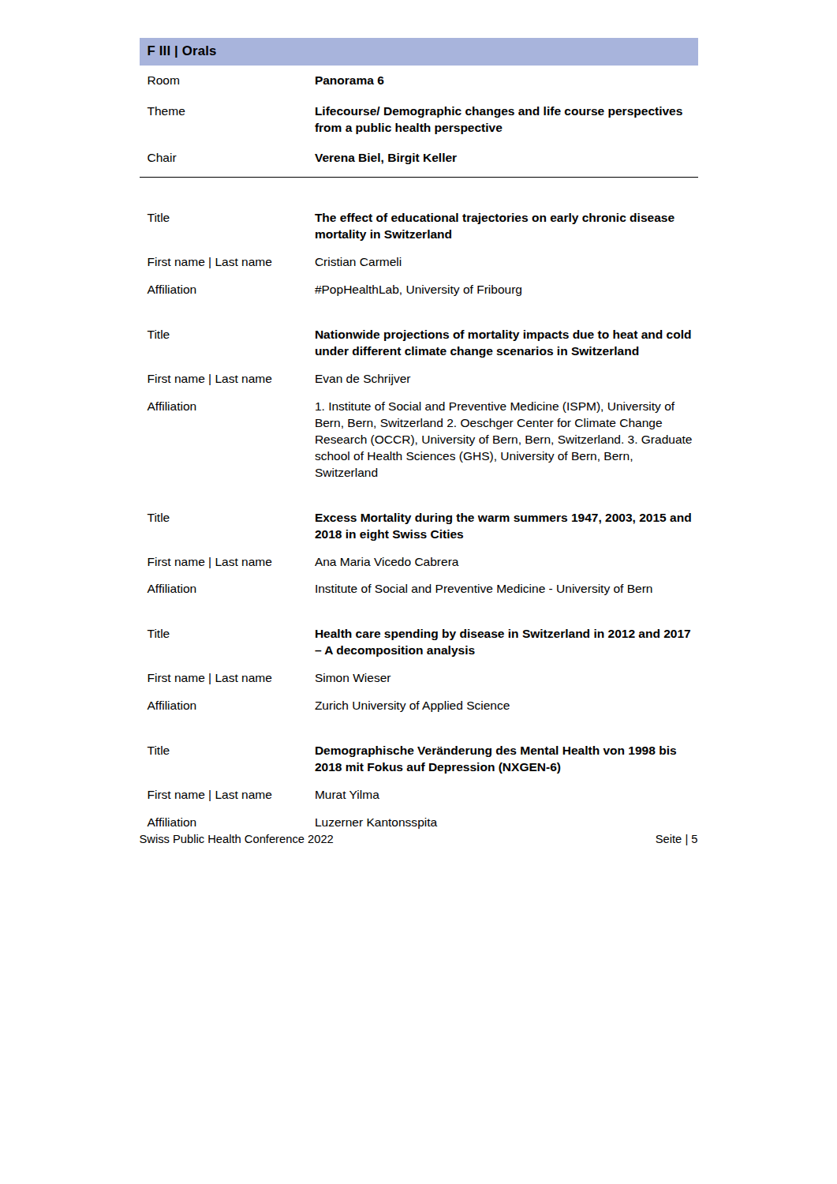F III | Orals
| Room | Panorama 6 |
| Theme | Lifecourse/ Demographic changes and life course perspectives from a public health perspective |
| Chair | Verena Biel, Birgit Keller |
| Title | The effect of educational trajectories on early chronic disease mortality in Switzerland |
| First name / Last name | Cristian Carmeli |
| Affiliation | #PopHealthLab, University of Fribourg |
| Title | Nationwide projections of mortality impacts due to heat and cold under different climate change scenarios in Switzerland |
| First name / Last name | Evan de Schrijver |
| Affiliation | 1. Institute of Social and Preventive Medicine (ISPM), University of Bern, Bern, Switzerland 2. Oeschger Center for Climate Change Research (OCCR), University of Bern, Bern, Switzerland. 3. Graduate school of Health Sciences (GHS), University of Bern, Bern, Switzerland |
| Title | Excess Mortality during the warm summers 1947, 2003, 2015 and 2018 in eight Swiss Cities |
| First name / Last name | Ana Maria Vicedo Cabrera |
| Affiliation | Institute of Social and Preventive Medicine - University of Bern |
| Title | Health care spending by disease in Switzerland in 2012 and 2017 – A decomposition analysis |
| First name / Last name | Simon Wieser |
| Affiliation | Zurich University of Applied Science |
| Title | Demographische Veränderung des Mental Health von 1998 bis 2018 mit Fokus auf Depression (NXGEN-6) |
| First name / Last name | Murat Yilma |
| Affiliation | Luzerner Kantonsspita |
Swiss Public Health Conference 2022 Seite | 5